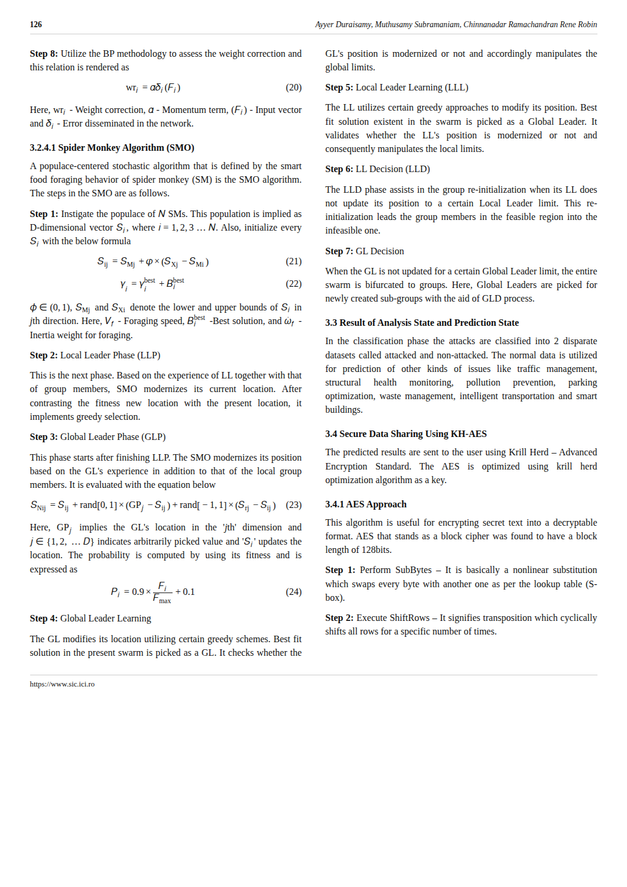126 Ayyer Duraisamy, Muthusamy Subramaniam, Chinnanadar Ramachandran Rene Robin
Step 8: Utilize the BP methodology to assess the weight correction and this relation is rendered as
wri = α δi (Fi)
(20)
Here, wri - Weight correction, α - Momentum term, (Fi) - Input vector and δi - Error disseminated in the network.
3.2.4.1 Spider Monkey Algorithm (SMO)
A populace-centered stochastic algorithm that is defined by the smart food foraging behavior of spider monkey (SM) is the SMO algorithm. The steps in the SMO are as follows.
Step 1: Instigate the populace of N SMs. This population is implied as D-dimensional vector Si, where i=1,2,3…N. Also, initialize every Si with the below formula
Sij = SMj + φ × ( SXj − SMi )
(21)
γi = γibest + Bibest
(22)
ϕ∈(0,1), SMj and SXi denote the lower and upper bounds of Si in jth direction. Here, Vf - Foraging speed, Bibest -Best solution, and ω̇f - Inertia weight for foraging.
Step 2: Local Leader Phase (LLP)
This is the next phase. Based on the experience of LL together with that of group members, SMO modernizes its current location. After contrasting the fitness new location with the present location, it implements greedy selection.
Step 3: Global Leader Phase (GLP)
This phase starts after finishing LLP. The SMO modernizes its position based on the GL's experience in addition to that of the local group members. It is evaluated with the equation below
SNij = Sij + rand[0,1] × (GPj−Sij) + rand[−1,1] × (Srj−Sij)
(23)
Here, GPj implies the GL's location in the 'jth' dimension and j∈{1,2,…D} indicates arbitrarily picked value and 'Si' updates the location. The probability is computed by using its fitness and is expressed as
Pi = 0.9 × Fi Fmax + 0.1
(24)
Step 4: Global Leader Learning
The GL modifies its location utilizing certain greedy schemes. Best fit solution in the present swarm is picked as a GL. It checks whether the GL's position is modernized or not and accordingly manipulates the global limits.
Step 5: Local Leader Learning (LLL)
The LL utilizes certain greedy approaches to modify its position. Best fit solution existent in the swarm is picked as a Global Leader. It validates whether the LL's position is modernized or not and consequently manipulates the local limits.
Step 6: LL Decision (LLD)
The LLD phase assists in the group re-initialization when its LL does not update its position to a certain Local Leader limit. This re-initialization leads the group members in the feasible region into the infeasible one.
Step 7: GL Decision
When the GL is not updated for a certain Global Leader limit, the entire swarm is bifurcated to groups. Here, Global Leaders are picked for newly created sub-groups with the aid of GLD process.
3.3 Result of Analysis State and Prediction State
In the classification phase the attacks are classified into 2 disparate datasets called attacked and non-attacked. The normal data is utilized for prediction of other kinds of issues like traffic management, structural health monitoring, pollution prevention, parking optimization, waste management, intelligent transportation and smart buildings.
3.4 Secure Data Sharing Using KH-AES
The predicted results are sent to the user using Krill Herd – Advanced Encryption Standard. The AES is optimized using krill herd optimization algorithm as a key.
3.4.1 AES Approach
This algorithm is useful for encrypting secret text into a decryptable format. AES that stands as a block cipher was found to have a block length of 128bits.
Step 1: Perform SubBytes – It is basically a nonlinear substitution which swaps every byte with another one as per the lookup table (S-box).
Step 2: Execute ShiftRows – It signifies transposition which cyclically shifts all rows for a specific number of times.
https://www.sic.ici.ro